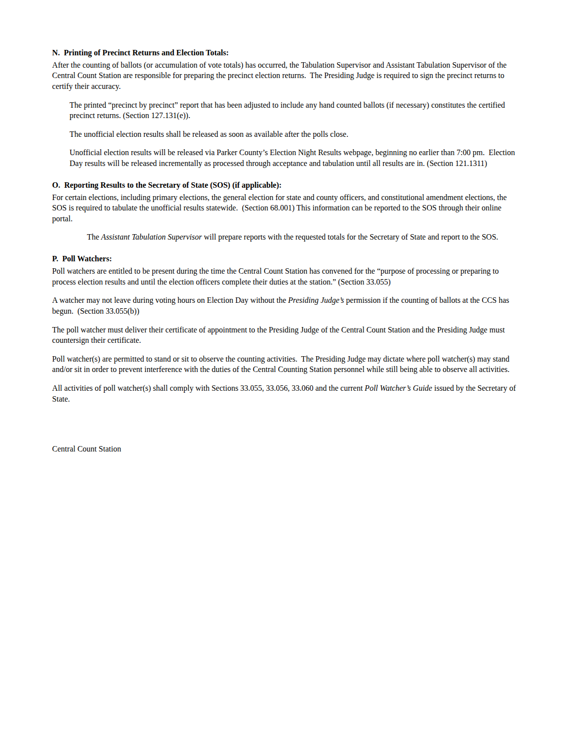N. Printing of Precinct Returns and Election Totals:
After the counting of ballots (or accumulation of vote totals) has occurred, the Tabulation Supervisor and Assistant Tabulation Supervisor of the Central Count Station are responsible for preparing the precinct election returns. The Presiding Judge is required to sign the precinct returns to certify their accuracy.
The printed “precinct by precinct” report that has been adjusted to include any hand counted ballots (if necessary) constitutes the certified precinct returns. (Section 127.131(e)).
The unofficial election results shall be released as soon as available after the polls close.
Unofficial election results will be released via Parker County’s Election Night Results webpage, beginning no earlier than 7:00 pm. Election Day results will be released incrementally as processed through acceptance and tabulation until all results are in. (Section 121.1311)
O. Reporting Results to the Secretary of State (SOS) (if applicable):
For certain elections, including primary elections, the general election for state and county officers, and constitutional amendment elections, the SOS is required to tabulate the unofficial results statewide. (Section 68.001) This information can be reported to the SOS through their online portal.
The Assistant Tabulation Supervisor will prepare reports with the requested totals for the Secretary of State and report to the SOS.
P. Poll Watchers:
Poll watchers are entitled to be present during the time the Central Count Station has convened for the “purpose of processing or preparing to process election results and until the election officers complete their duties at the station.” (Section 33.055)
A watcher may not leave during voting hours on Election Day without the Presiding Judge’s permission if the counting of ballots at the CCS has begun. (Section 33.055(b))
The poll watcher must deliver their certificate of appointment to the Presiding Judge of the Central Count Station and the Presiding Judge must countersign their certificate.
Poll watcher(s) are permitted to stand or sit to observe the counting activities. The Presiding Judge may dictate where poll watcher(s) may stand and/or sit in order to prevent interference with the duties of the Central Counting Station personnel while still being able to observe all activities.
All activities of poll watcher(s) shall comply with Sections 33.055, 33.056, 33.060 and the current Poll Watcher’s Guide issued by the Secretary of State.
Central Count Station